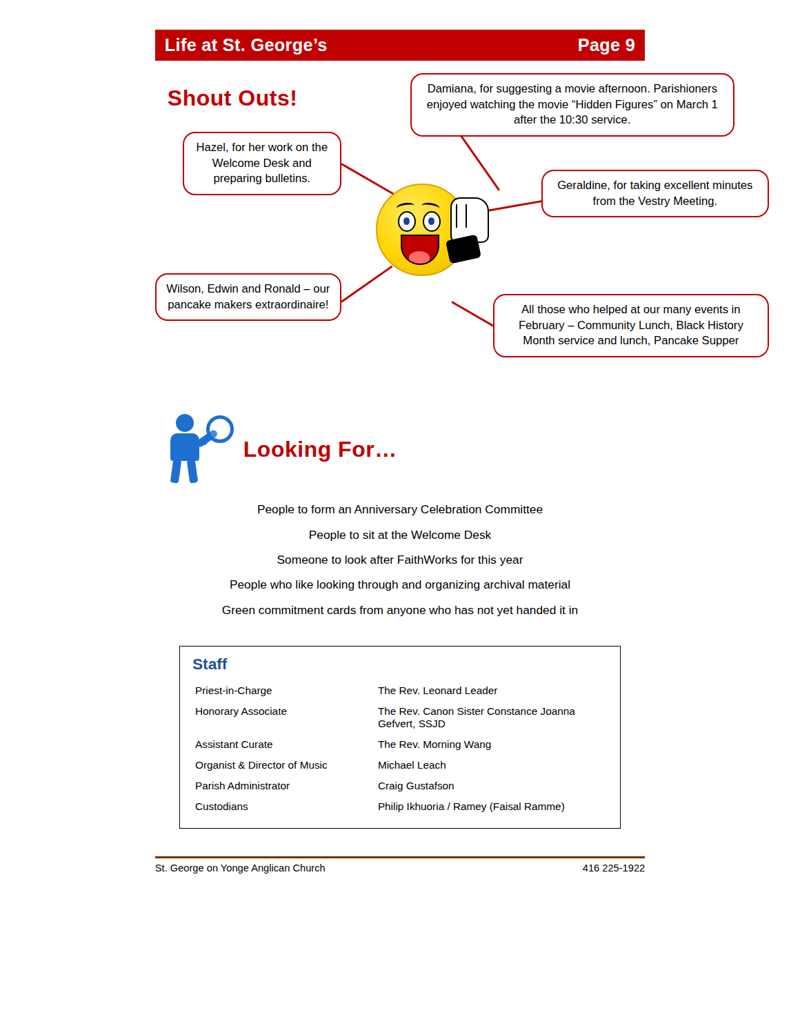Life at St. George’s Page 9
Shout Outs!
Damiana, for suggesting a movie afternoon. Parishioners enjoyed watching the movie “Hidden Figures” on March 1 after the 10:30 service.
Hazel, for her work on the Welcome Desk and preparing bulletins.
Geraldine, for taking excellent minutes from the Vestry Meeting.
Wilson, Edwin and Ronald – our pancake makers extraordinaire!
All those who helped at our many events in February – Community Lunch, Black History Month service and lunch, Pancake Supper
Looking For…
People to form an Anniversary Celebration Committee
People to sit at the Welcome Desk
Someone to look after FaithWorks for this year
People who like looking through and organizing archival material
Green commitment cards from anyone who has not yet handed it in
Staff
| Priest-in-Charge | The Rev. Leonard Leader |
| Honorary Associate | The Rev. Canon Sister Constance Joanna Gefvert, SSJD |
| Assistant Curate | The Rev. Morning Wang |
| Organist & Director of Music | Michael Leach |
| Parish Administrator | Craig Gustafson |
| Custodians | Philip Ikhuoria / Ramey (Faisal Ramme) |
St. George on Yonge Anglican Church 416 225-1922